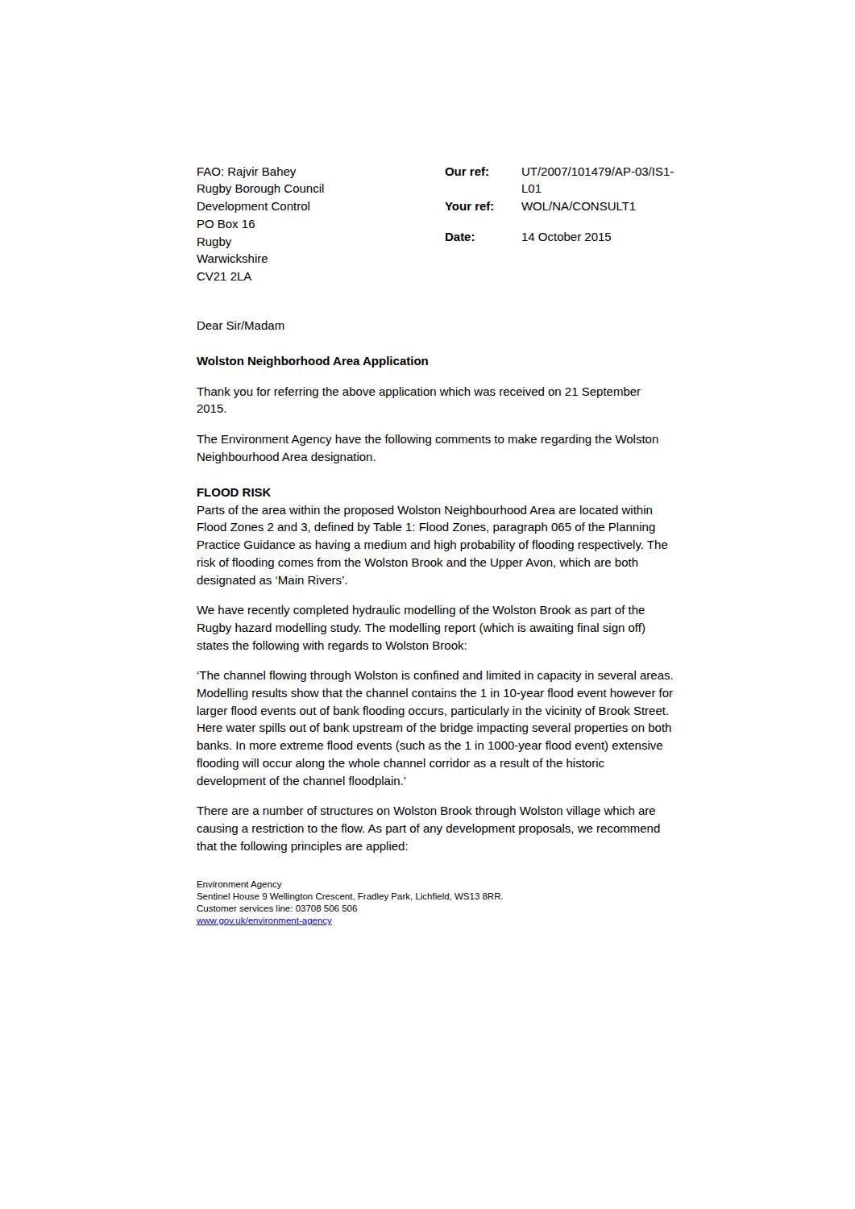FAO: Rajvir Bahey
Rugby Borough Council
Development Control
PO Box 16
Rugby
Warwickshire
CV21 2LA
| Our ref: | UT/2007/101479/AP-03/IS1-L01 |
| Your ref: | WOL/NA/CONSULT1 |
| Date: | 14 October 2015 |
Dear Sir/Madam
Wolston Neighborhood Area Application
Thank you for referring the above application which was received on 21 September 2015.
The Environment Agency have the following comments to make regarding the Wolston Neighbourhood Area designation.
FLOOD RISK
Parts of the area within the proposed Wolston Neighbourhood Area are located within Flood Zones 2 and 3, defined by Table 1: Flood Zones, paragraph 065 of the Planning Practice Guidance as having a medium and high probability of flooding respectively. The risk of flooding comes from the Wolston Brook and the Upper Avon, which are both designated as ‘Main Rivers’.
We have recently completed hydraulic modelling of the Wolston Brook as part of the Rugby hazard modelling study. The modelling report (which is awaiting final sign off) states the following with regards to Wolston Brook:
‘The channel flowing through Wolston is confined and limited in capacity in several areas. Modelling results show that the channel contains the 1 in 10-year flood event however for larger flood events out of bank flooding occurs, particularly in the vicinity of Brook Street. Here water spills out of bank upstream of the bridge impacting several properties on both banks. In more extreme flood events (such as the 1 in 1000-year flood event) extensive flooding will occur along the whole channel corridor as a result of the historic development of the channel floodplain.’
There are a number of structures on Wolston Brook through Wolston village which are causing a restriction to the flow. As part of any development proposals, we recommend that the following principles are applied:
Environment Agency
Sentinel House 9 Wellington Crescent, Fradley Park, Lichfield, WS13 8RR.
Customer services line: 03708 506 506
www.gov.uk/environment-agency